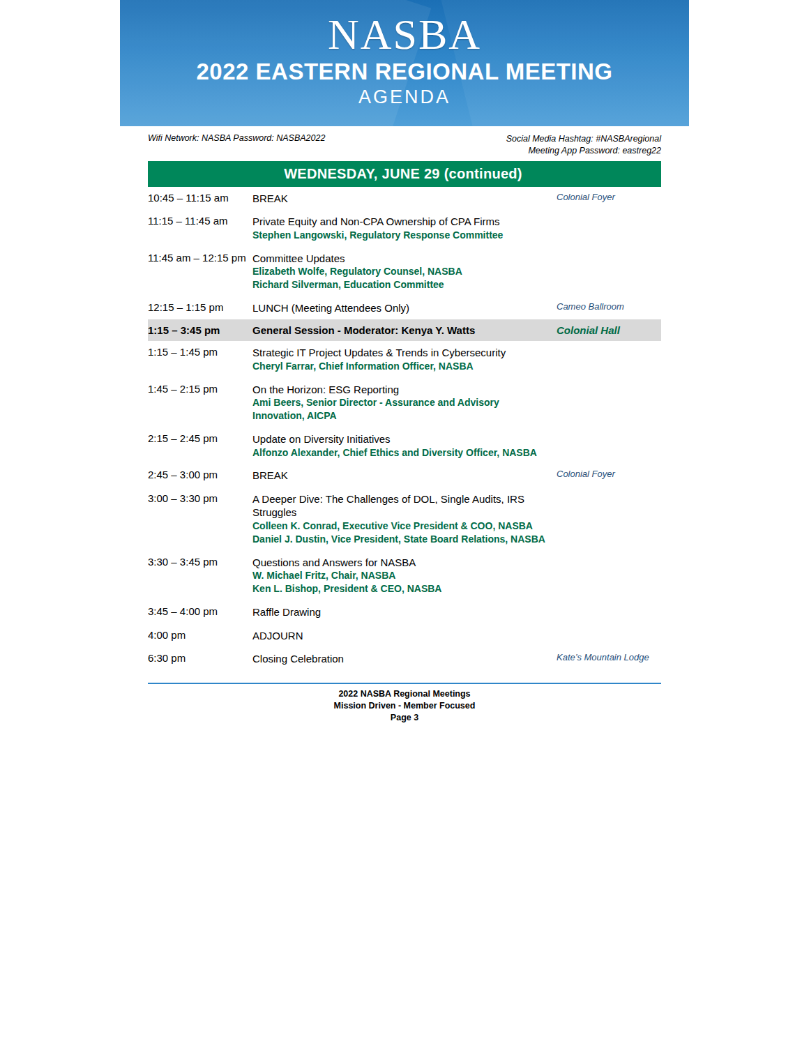NASBA
2022 EASTERN REGIONAL MEETING
AGENDA
Wifi Network: NASBA Password: NASBA2022
Social Media Hashtag: #NASBAregional
Meeting App Password: eastreg22
| WEDNESDAY, JUNE 29 (continued) |
| 10:45 – 11:15 am | BREAK | Colonial Foyer |
| 11:15 – 11:45 am | Private Equity and Non-CPA Ownership of CPA Firms Stephen Langowski, Regulatory Response Committee | |
| 11:45 am – 12:15 pm | Committee Updates Elizabeth Wolfe, Regulatory Counsel, NASBA Richard Silverman, Education Committee | |
| 12:15 – 1:15 pm | LUNCH (Meeting Attendees Only) | Cameo Ballroom |
| 1:15 – 3:45 pm | General Session - Moderator: Kenya Y. Watts | Colonial Hall |
| 1:15 – 1:45 pm | Strategic IT Project Updates & Trends in Cybersecurity Cheryl Farrar, Chief Information Officer, NASBA | |
| 1:45 – 2:15 pm | On the Horizon: ESG Reporting Ami Beers, Senior Director - Assurance and Advisory Innovation, AICPA | |
| 2:15 – 2:45 pm | Update on Diversity Initiatives Alfonzo Alexander, Chief Ethics and Diversity Officer, NASBA | |
| 2:45 – 3:00 pm | BREAK | Colonial Foyer |
| 3:00 – 3:30 pm | A Deeper Dive: The Challenges of DOL, Single Audits, IRS Struggles Colleen K. Conrad, Executive Vice President & COO, NASBA Daniel J. Dustin, Vice President, State Board Relations, NASBA | |
| 3:30 – 3:45 pm | Questions and Answers for NASBA W. Michael Fritz, Chair, NASBA Ken L. Bishop, President & CEO, NASBA | |
| 3:45 – 4:00 pm | Raffle Drawing | |
| 4:00 pm | ADJOURN | |
| 6:30 pm | Closing Celebration | Kate’s Mountain Lodge |
2022 NASBA Regional Meetings
Mission Driven - Member Focused
Page 3